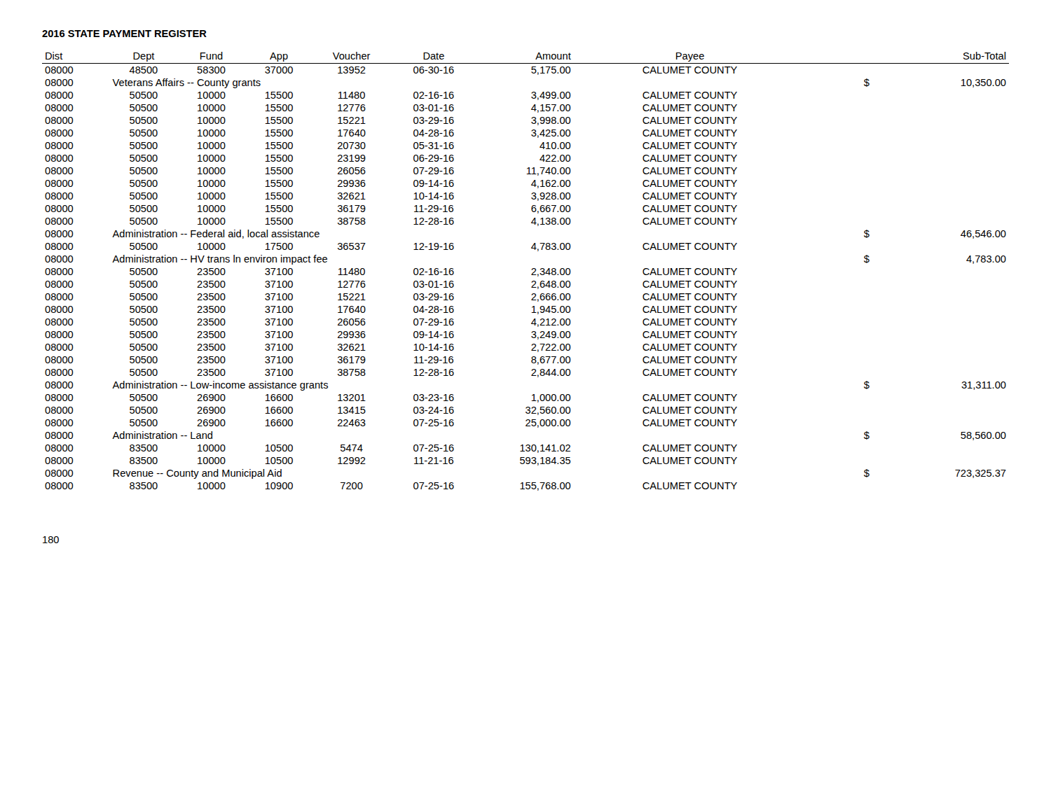2016 STATE PAYMENT REGISTER
| Dist | Dept | Fund | App | Voucher | Date | Amount | Payee | Sub-Total |
| --- | --- | --- | --- | --- | --- | --- | --- | --- |
| 08000 | 48500 | 58300 | 37000 | 13952 | 06-30-16 | 5,175.00 | CALUMET COUNTY | | |
| 08000 | Veterans Affairs -- County grants | $ | 10,350.00 |
| 08000 | 50500 | 10000 | 15500 | 11480 | 02-16-16 | 3,499.00 | CALUMET COUNTY | | |
| 08000 | 50500 | 10000 | 15500 | 12776 | 03-01-16 | 4,157.00 | CALUMET COUNTY | | |
| 08000 | 50500 | 10000 | 15500 | 15221 | 03-29-16 | 3,998.00 | CALUMET COUNTY | | |
| 08000 | 50500 | 10000 | 15500 | 17640 | 04-28-16 | 3,425.00 | CALUMET COUNTY | | |
| 08000 | 50500 | 10000 | 15500 | 20730 | 05-31-16 | 410.00 | CALUMET COUNTY | | |
| 08000 | 50500 | 10000 | 15500 | 23199 | 06-29-16 | 422.00 | CALUMET COUNTY | | |
| 08000 | 50500 | 10000 | 15500 | 26056 | 07-29-16 | 11,740.00 | CALUMET COUNTY | | |
| 08000 | 50500 | 10000 | 15500 | 29936 | 09-14-16 | 4,162.00 | CALUMET COUNTY | | |
| 08000 | 50500 | 10000 | 15500 | 32621 | 10-14-16 | 3,928.00 | CALUMET COUNTY | | |
| 08000 | 50500 | 10000 | 15500 | 36179 | 11-29-16 | 6,667.00 | CALUMET COUNTY | | |
| 08000 | 50500 | 10000 | 15500 | 38758 | 12-28-16 | 4,138.00 | CALUMET COUNTY | | |
| 08000 | Administration -- Federal aid, local assistance | $ | 46,546.00 |
| 08000 | 50500 | 10000 | 17500 | 36537 | 12-19-16 | 4,783.00 | CALUMET COUNTY | | |
| 08000 | Administration -- HV trans ln environ impact fee | $ | 4,783.00 |
| 08000 | 50500 | 23500 | 37100 | 11480 | 02-16-16 | 2,348.00 | CALUMET COUNTY | | |
| 08000 | 50500 | 23500 | 37100 | 12776 | 03-01-16 | 2,648.00 | CALUMET COUNTY | | |
| 08000 | 50500 | 23500 | 37100 | 15221 | 03-29-16 | 2,666.00 | CALUMET COUNTY | | |
| 08000 | 50500 | 23500 | 37100 | 17640 | 04-28-16 | 1,945.00 | CALUMET COUNTY | | |
| 08000 | 50500 | 23500 | 37100 | 26056 | 07-29-16 | 4,212.00 | CALUMET COUNTY | | |
| 08000 | 50500 | 23500 | 37100 | 29936 | 09-14-16 | 3,249.00 | CALUMET COUNTY | | |
| 08000 | 50500 | 23500 | 37100 | 32621 | 10-14-16 | 2,722.00 | CALUMET COUNTY | | |
| 08000 | 50500 | 23500 | 37100 | 36179 | 11-29-16 | 8,677.00 | CALUMET COUNTY | | |
| 08000 | 50500 | 23500 | 37100 | 38758 | 12-28-16 | 2,844.00 | CALUMET COUNTY | | |
| 08000 | Administration -- Low-income assistance grants | $ | 31,311.00 |
| 08000 | 50500 | 26900 | 16600 | 13201 | 03-23-16 | 1,000.00 | CALUMET COUNTY | | |
| 08000 | 50500 | 26900 | 16600 | 13415 | 03-24-16 | 32,560.00 | CALUMET COUNTY | | |
| 08000 | 50500 | 26900 | 16600 | 22463 | 07-25-16 | 25,000.00 | CALUMET COUNTY | | |
| 08000 | Administration -- Land | $ | 58,560.00 |
| 08000 | 83500 | 10000 | 10500 | 5474 | 07-25-16 | 130,141.02 | CALUMET COUNTY | | |
| 08000 | 83500 | 10000 | 10500 | 12992 | 11-21-16 | 593,184.35 | CALUMET COUNTY | | |
| 08000 | Revenue -- County and Municipal Aid | $ | 723,325.37 |
| 08000 | 83500 | 10000 | 10900 | 7200 | 07-25-16 | 155,768.00 | CALUMET COUNTY | | |
180